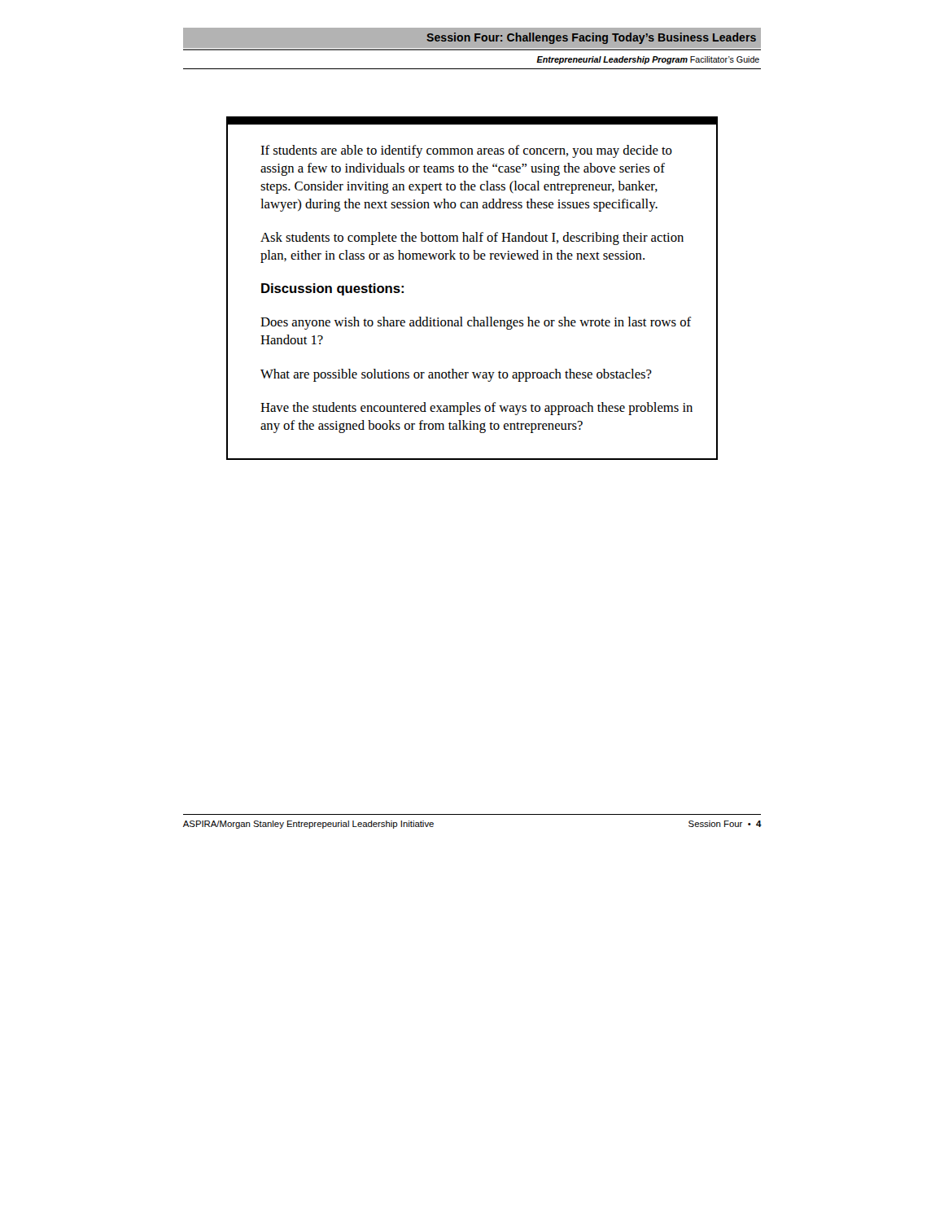Session Four: Challenges Facing Today’s Business Leaders
Entrepreneurial Leadership Program Facilitator’s Guide
If students are able to identify common areas of concern, you may decide to assign a few to individuals or teams to the “case” using the above series of steps. Consider inviting an expert to the class (local entrepreneur, banker, lawyer) during the next session who can address these issues specifically.
Ask students to complete the bottom half of Handout I, describing their action plan, either in class or as homework to be reviewed in the next session.
Discussion questions:
Does anyone wish to share additional challenges he or she wrote in last rows of Handout 1?
What are possible solutions or another way to approach these obstacles?
Have the students encountered examples of ways to approach these problems in any of the assigned books or from talking to entrepreneurs?
ASPIRA/Morgan Stanley Entreprepeurial Leadership Initiative Session Four • 4